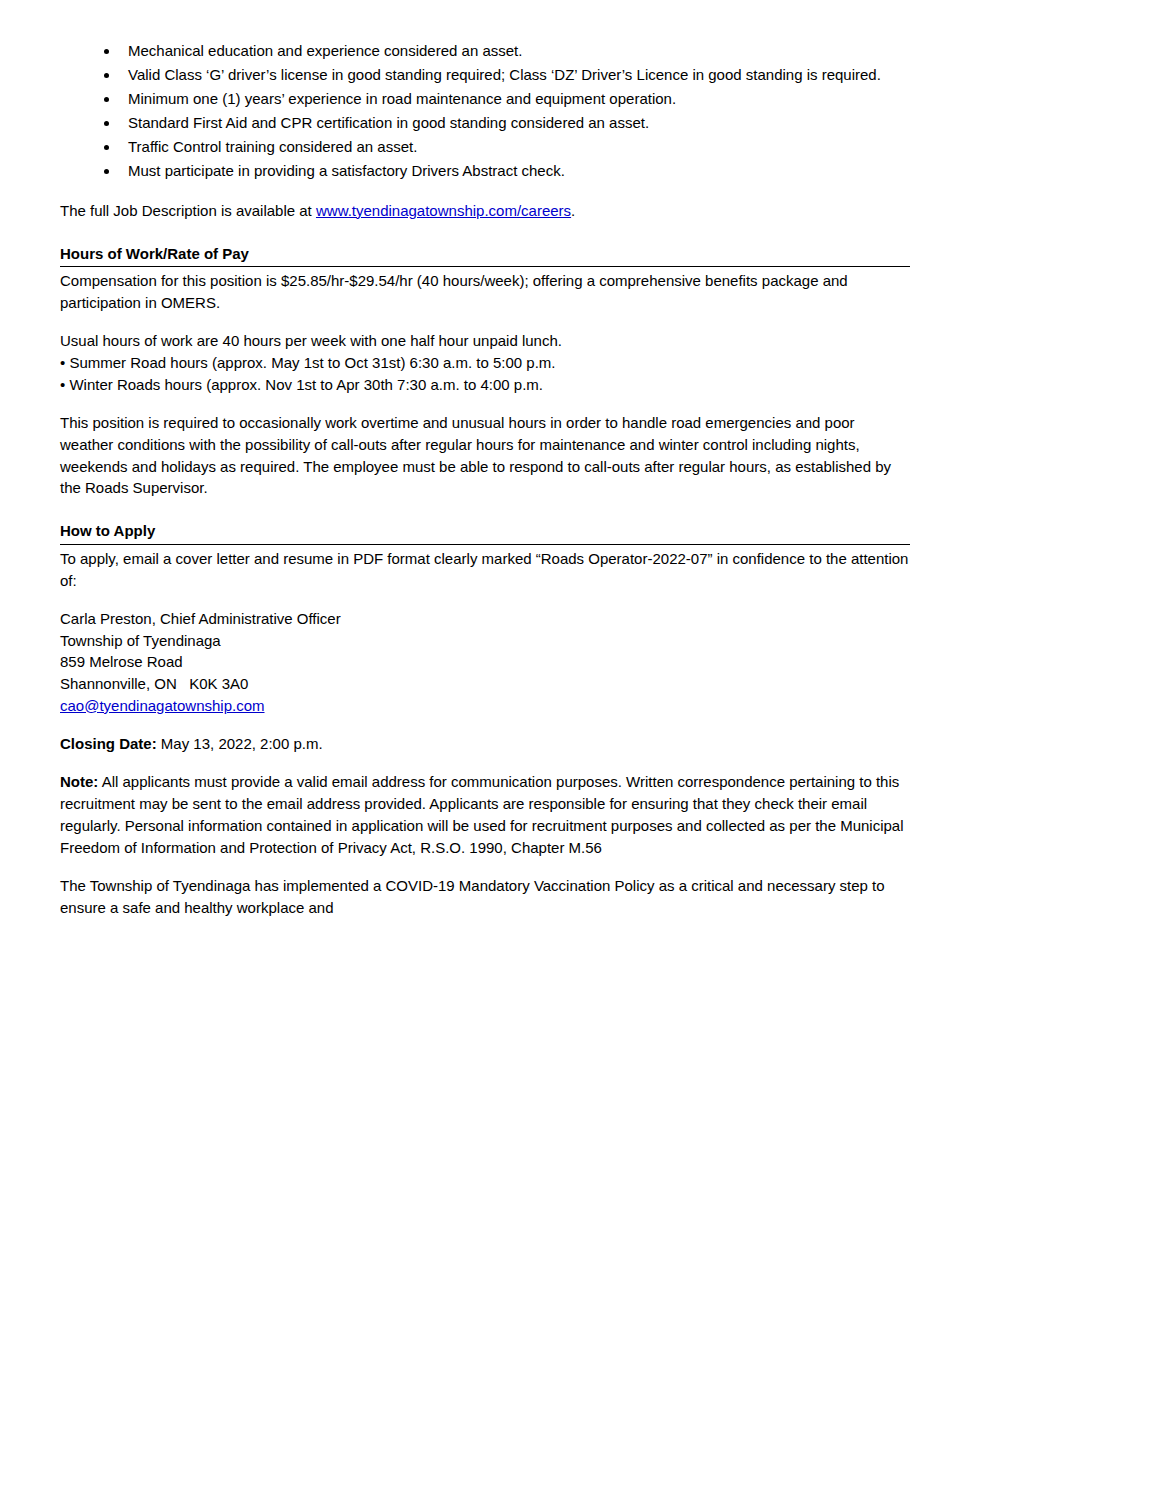Mechanical education and experience considered an asset.
Valid Class ‘G’ driver’s license in good standing required; Class ‘DZ’ Driver’s Licence in good standing is required.
Minimum one (1) years’ experience in road maintenance and equipment operation.
Standard First Aid and CPR certification in good standing considered an asset.
Traffic Control training considered an asset.
Must participate in providing a satisfactory Drivers Abstract check.
The full Job Description is available at www.tyendinagatownship.com/careers.
Hours of Work/Rate of Pay
Compensation for this position is $25.85/hr-$29.54/hr (40 hours/week); offering a comprehensive benefits package and participation in OMERS.
Usual hours of work are 40 hours per week with one half hour unpaid lunch.
• Summer Road hours (approx. May 1st to Oct 31st) 6:30 a.m. to 5:00 p.m.
• Winter Roads hours (approx. Nov 1st to Apr 30th 7:30 a.m. to 4:00 p.m.
This position is required to occasionally work overtime and unusual hours in order to handle road emergencies and poor weather conditions with the possibility of call-outs after regular hours for maintenance and winter control including nights, weekends and holidays as required. The employee must be able to respond to call-outs after regular hours, as established by the Roads Supervisor.
How to Apply
To apply, email a cover letter and resume in PDF format clearly marked “Roads Operator-2022-07” in confidence to the attention of:
Carla Preston, Chief Administrative Officer
Township of Tyendinaga
859 Melrose Road
Shannonville, ON K0K 3A0
cao@tyendinagatownship.com
Closing Date: May 13, 2022, 2:00 p.m.
Note: All applicants must provide a valid email address for communication purposes. Written correspondence pertaining to this recruitment may be sent to the email address provided. Applicants are responsible for ensuring that they check their email regularly. Personal information contained in application will be used for recruitment purposes and collected as per the Municipal Freedom of Information and Protection of Privacy Act, R.S.O. 1990, Chapter M.56
The Township of Tyendinaga has implemented a COVID-19 Mandatory Vaccination Policy as a critical and necessary step to ensure a safe and healthy workplace and